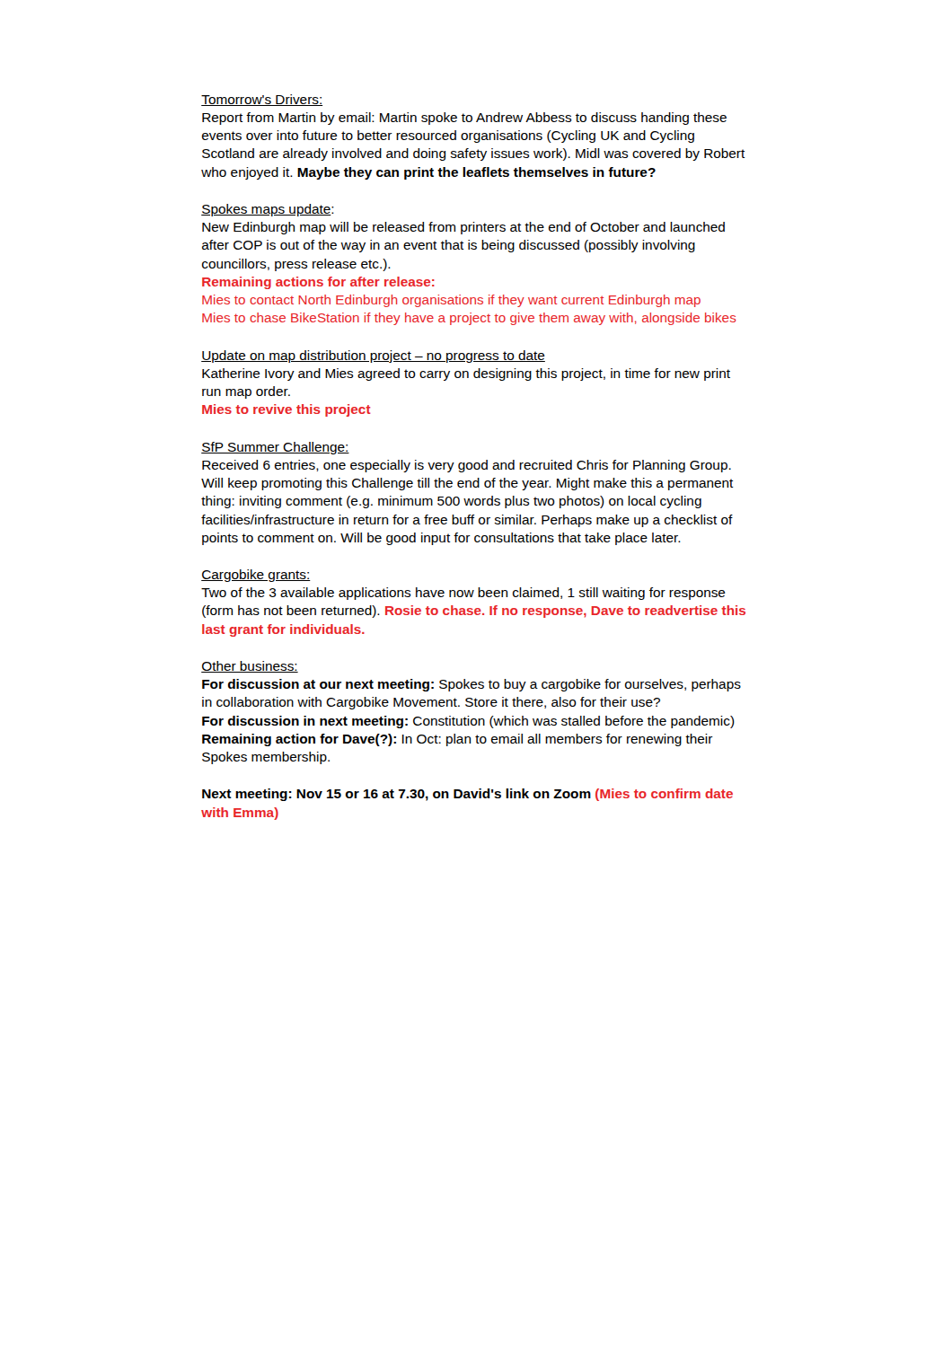Tomorrow's Drivers:
Report from Martin by email: Martin spoke to Andrew Abbess to discuss handing these events over into future to better resourced organisations (Cycling UK and Cycling Scotland are already involved and doing safety issues work). Midl was covered by Robert who enjoyed it. Maybe they can print the leaflets themselves in future?
Spokes maps update:
New Edinburgh map will be released from printers at the end of October and launched after COP is out of the way in an event that is being discussed (possibly involving councillors, press release etc.).
Remaining actions for after release:
Mies to contact North Edinburgh organisations if they want current Edinburgh map
Mies to chase BikeStation if they have a project to give them away with, alongside bikes
Update on map distribution project – no progress to date
Katherine Ivory and Mies agreed to carry on designing this project, in time for new print run map order.
Mies to revive this project
SfP Summer Challenge:
Received 6 entries, one especially is very good and recruited Chris for Planning Group. Will keep promoting this Challenge till the end of the year. Might make this a permanent thing: inviting comment (e.g. minimum 500 words plus two photos) on local cycling facilities/infrastructure in return for a free buff or similar. Perhaps make up a checklist of points to comment on. Will be good input for consultations that take place later.
Cargobike grants:
Two of the 3 available applications have now been claimed, 1 still waiting for response (form has not been returned). Rosie to chase. If no response, Dave to readvertise this last grant for individuals.
Other business:
For discussion at our next meeting: Spokes to buy a cargobike for ourselves, perhaps in collaboration with Cargobike Movement. Store it there, also for their use?
For discussion in next meeting: Constitution (which was stalled before the pandemic)
Remaining action for Dave(?): In Oct: plan to email all members for renewing their Spokes membership.
Next meeting: Nov 15 or 16 at 7.30, on David's link on Zoom (Mies to confirm date with Emma)